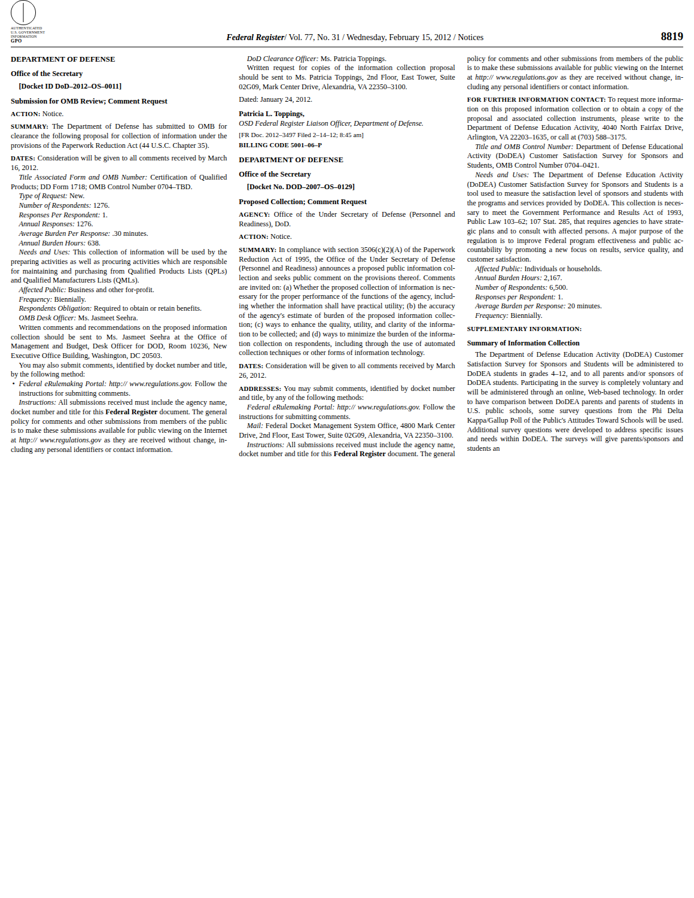Authenticated
U.S. Government
Information
GPO
Federal Register/ Vol. 77, No. 31 / Wednesday, February 15, 2012 / Notices
8819
DEPARTMENT OF DEFENSE
Office of the Secretary
[Docket ID DoD–2012–OS–0011]
Submission for OMB Review; Comment Request
ACTION: Notice.
SUMMARY: The Department of Defense has submitted to OMB for clearance the following proposal for collection of information under the provisions of the Paperwork Reduction Act (44 U.S.C. Chapter 35).
DATES: Consideration will be given to all comments received by March 16, 2012.
Title Associated Form and OMB Number: Certification of Qualified Products; DD Form 1718; OMB Control Number 0704–TBD.
Type of Request: New.
Number of Respondents: 1276.
Responses Per Respondent: 1.
Annual Responses: 1276.
Average Burden Per Response: .30 minutes.
Annual Burden Hours: 638.
Needs and Uses: This collection of information will be used by the preparing activities as well as procuring activities which are responsible for maintaining and purchasing from Qualified Products Lists (QPLs) and Qualified Manufacturers Lists (QMLs).
Affected Public: Business and other for-profit.
Frequency: Biennially.
Respondents Obligation: Required to obtain or retain benefits.
OMB Desk Officer: Ms. Jasmeet Seehra.
Written comments and recommendations on the proposed information collection should be sent to Ms. Jasmeet Seehra at the Office of Management and Budget, Desk Officer for DOD, Room 10236, New Executive Office Building, Washington, DC 20503.
You may also submit comments, identified by docket number and title, by the following method:
Federal eRulemaking Portal: http:// www.regulations.gov. Follow the instructions for submitting comments.
Instructions: All submissions received must include the agency name, docket number and title for this Federal Register document. The general policy for comments and other submissions from members of the public is to make these submissions available for public viewing on the Internet at http:// www.regulations.gov as they are received without change, including any personal identifiers or contact information.
DoD Clearance Officer: Ms. Patricia Toppings.
Written request for copies of the information collection proposal should be sent to Ms. Patricia Toppings, 2nd Floor, East Tower, Suite 02G09, Mark Center Drive, Alexandria, VA 22350–3100.
Dated: January 24, 2012.
Patricia L. Toppings,
OSD Federal Register Liaison Officer, Department of Defense.
[FR Doc. 2012–3497 Filed 2–14–12; 8:45 am]
BILLING CODE 5001–06–P
DEPARTMENT OF DEFENSE
Office of the Secretary
[Docket No. DOD–2007–OS–0129]
Proposed Collection; Comment Request
AGENCY: Office of the Under Secretary of Defense (Personnel and Readiness), DoD.
ACTION: Notice.
SUMMARY: In compliance with section 3506(c)(2)(A) of the Paperwork Reduction Act of 1995, the Office of the Under Secretary of Defense (Personnel and Readiness) announces a proposed public information collection and seeks public comment on the provisions thereof. Comments are invited on: (a) Whether the proposed collection of information is necessary for the proper performance of the functions of the agency, including whether the information shall have practical utility; (b) the accuracy of the agency's estimate of burden of the proposed information collection; (c) ways to enhance the quality, utility, and clarity of the information to be collected; and (d) ways to minimize the burden of the information collection on respondents, including through the use of automated collection techniques or other forms of information technology.
DATES: Consideration will be given to all comments received by March 26, 2012.
ADDRESSES: You may submit comments, identified by docket number and title, by any of the following methods:
Federal eRulemaking Portal: http:// www.regulations.gov. Follow the instructions for submitting comments.
Mail: Federal Docket Management System Office, 4800 Mark Center Drive, 2nd Floor, East Tower, Suite 02G09, Alexandria, VA 22350–3100.
Instructions: All submissions received must include the agency name, docket number and title for this Federal Register document. The general policy for comments and other submissions from members of the public is to make these submissions available for public viewing on the Internet at http:// www.regulations.gov as they are received without change, including any personal identifiers or contact information.
FOR FURTHER INFORMATION CONTACT: To request more information on this proposed information collection or to obtain a copy of the proposal and associated collection instruments, please write to the Department of Defense Education Activity, 4040 North Fairfax Drive, Arlington, VA 22203–1635, or call at (703) 588–3175.
Title and OMB Control Number: Department of Defense Educational Activity (DoDEA) Customer Satisfaction Survey for Sponsors and Students, OMB Control Number 0704–0421.
Needs and Uses: The Department of Defense Education Activity (DoDEA) Customer Satisfaction Survey for Sponsors and Students is a tool used to measure the satisfaction level of sponsors and students with the programs and services provided by DoDEA. This collection is necessary to meet the Government Performance and Results Act of 1993, Public Law 103–62; 107 Stat. 285, that requires agencies to have strategic plans and to consult with affected persons. A major purpose of the regulation is to improve Federal program effectiveness and public accountability by promoting a new focus on results, service quality, and customer satisfaction.
Affected Public: Individuals or households.
Annual Burden Hours: 2,167.
Number of Respondents: 6,500.
Responses per Respondent: 1.
Average Burden per Response: 20 minutes.
Frequency: Biennially.
SUPPLEMENTARY INFORMATION:
Summary of Information Collection
The Department of Defense Education Activity (DoDEA) Customer Satisfaction Survey for Sponsors and Students will be administered to DoDEA students in grades 4–12, and to all parents and/or sponsors of DoDEA students. Participating in the survey is completely voluntary and will be administered through an online, Web-based technology. In order to have comparison between DoDEA parents and parents of students in U.S. public schools, some survey questions from the Phi Delta Kappa/Gallup Poll of the Public's Attitudes Toward Schools will be used. Additional survey questions were developed to address specific issues and needs within DoDEA. The surveys will give parents/sponsors and students an